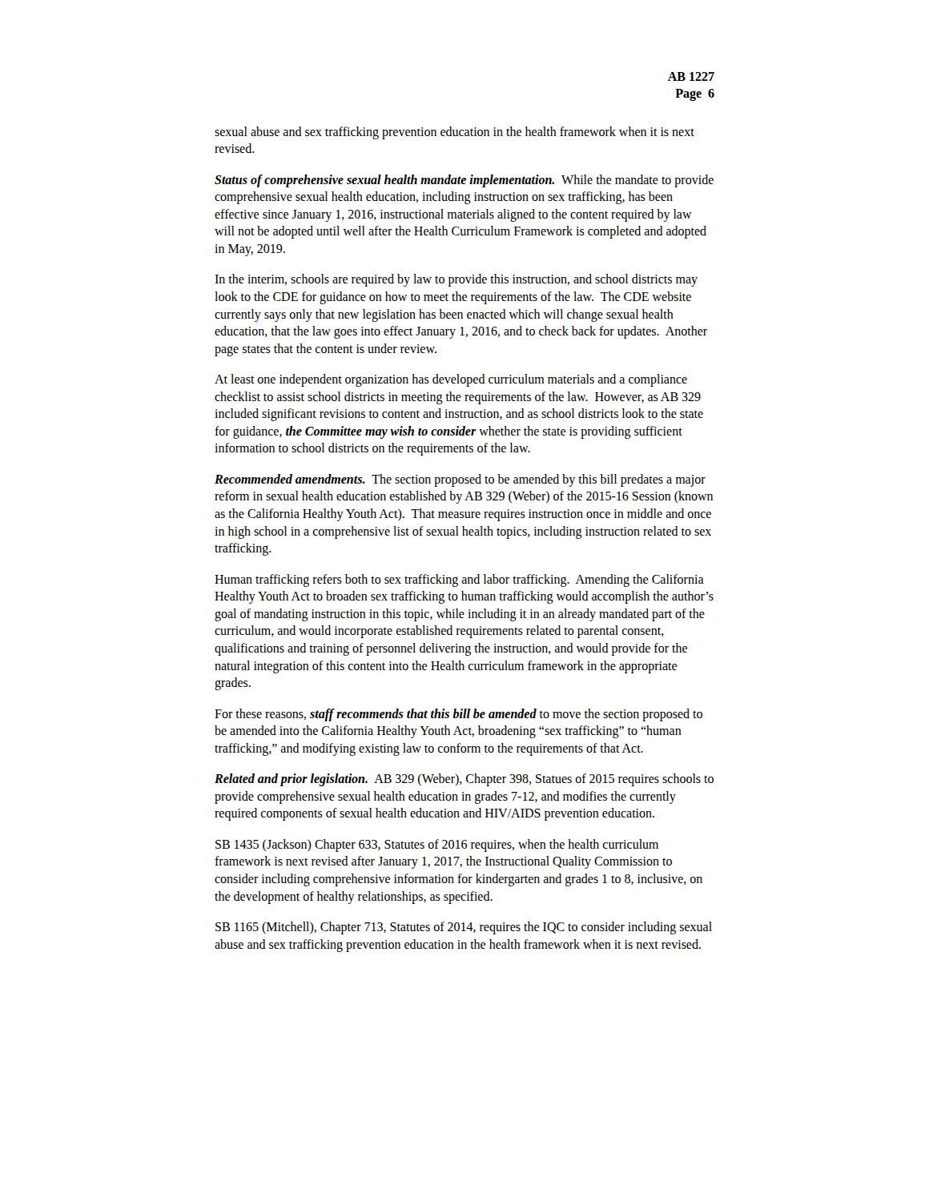AB 1227 Page 6
sexual abuse and sex trafficking prevention education in the health framework when it is next revised.
Status of comprehensive sexual health mandate implementation. While the mandate to provide comprehensive sexual health education, including instruction on sex trafficking, has been effective since January 1, 2016, instructional materials aligned to the content required by law will not be adopted until well after the Health Curriculum Framework is completed and adopted in May, 2019.
In the interim, schools are required by law to provide this instruction, and school districts may look to the CDE for guidance on how to meet the requirements of the law. The CDE website currently says only that new legislation has been enacted which will change sexual health education, that the law goes into effect January 1, 2016, and to check back for updates. Another page states that the content is under review.
At least one independent organization has developed curriculum materials and a compliance checklist to assist school districts in meeting the requirements of the law. However, as AB 329 included significant revisions to content and instruction, and as school districts look to the state for guidance, the Committee may wish to consider whether the state is providing sufficient information to school districts on the requirements of the law.
Recommended amendments. The section proposed to be amended by this bill predates a major reform in sexual health education established by AB 329 (Weber) of the 2015-16 Session (known as the California Healthy Youth Act). That measure requires instruction once in middle and once in high school in a comprehensive list of sexual health topics, including instruction related to sex trafficking.
Human trafficking refers both to sex trafficking and labor trafficking. Amending the California Healthy Youth Act to broaden sex trafficking to human trafficking would accomplish the author’s goal of mandating instruction in this topic, while including it in an already mandated part of the curriculum, and would incorporate established requirements related to parental consent, qualifications and training of personnel delivering the instruction, and would provide for the natural integration of this content into the Health curriculum framework in the appropriate grades.
For these reasons, staff recommends that this bill be amended to move the section proposed to be amended into the California Healthy Youth Act, broadening “sex trafficking” to “human trafficking,” and modifying existing law to conform to the requirements of that Act.
Related and prior legislation. AB 329 (Weber), Chapter 398, Statues of 2015 requires schools to provide comprehensive sexual health education in grades 7-12, and modifies the currently required components of sexual health education and HIV/AIDS prevention education.
SB 1435 (Jackson) Chapter 633, Statutes of 2016 requires, when the health curriculum framework is next revised after January 1, 2017, the Instructional Quality Commission to consider including comprehensive information for kindergarten and grades 1 to 8, inclusive, on the development of healthy relationships, as specified.
SB 1165 (Mitchell), Chapter 713, Statutes of 2014, requires the IQC to consider including sexual abuse and sex trafficking prevention education in the health framework when it is next revised.